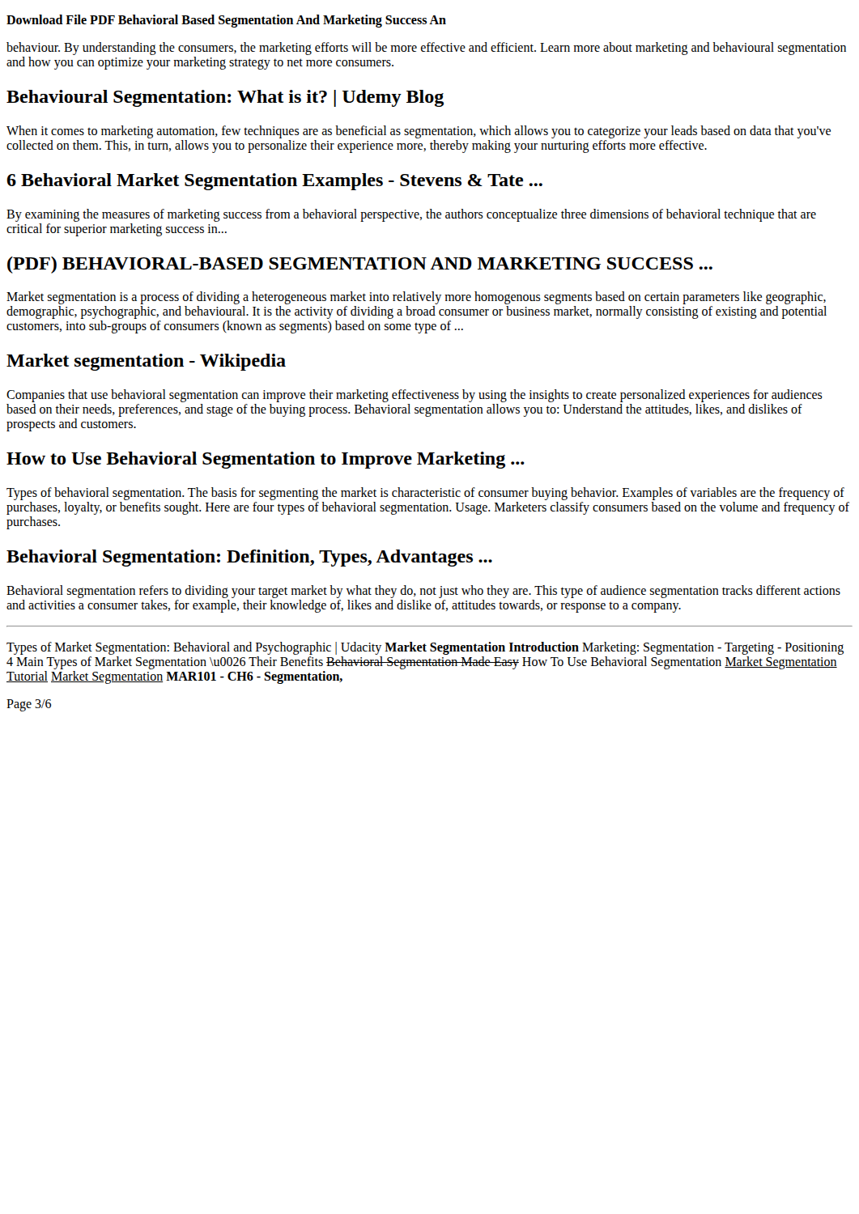Download File PDF Behavioral Based Segmentation And Marketing Success An
behaviour. By understanding the consumers, the marketing efforts will be more effective and efficient. Learn more about marketing and behavioural segmentation and how you can optimize your marketing strategy to net more consumers.
Behavioural Segmentation: What is it? | Udemy Blog
When it comes to marketing automation, few techniques are as beneficial as segmentation, which allows you to categorize your leads based on data that you've collected on them. This, in turn, allows you to personalize their experience more, thereby making your nurturing efforts more effective.
6 Behavioral Market Segmentation Examples - Stevens & Tate ...
By examining the measures of marketing success from a behavioral perspective, the authors conceptualize three dimensions of behavioral technique that are critical for superior marketing success in...
(PDF) BEHAVIORAL-BASED SEGMENTATION AND MARKETING SUCCESS ...
Market segmentation is a process of dividing a heterogeneous market into relatively more homogenous segments based on certain parameters like geographic, demographic, psychographic, and behavioural. It is the activity of dividing a broad consumer or business market, normally consisting of existing and potential customers, into sub-groups of consumers (known as segments) based on some type of ...
Market segmentation - Wikipedia
Companies that use behavioral segmentation can improve their marketing effectiveness by using the insights to create personalized experiences for audiences based on their needs, preferences, and stage of the buying process. Behavioral segmentation allows you to: Understand the attitudes, likes, and dislikes of prospects and customers.
How to Use Behavioral Segmentation to Improve Marketing ...
Types of behavioral segmentation. The basis for segmenting the market is characteristic of consumer buying behavior. Examples of variables are the frequency of purchases, loyalty, or benefits sought. Here are four types of behavioral segmentation. Usage. Marketers classify consumers based on the volume and frequency of purchases.
Behavioral Segmentation: Definition, Types, Advantages ...
Behavioral segmentation refers to dividing your target market by what they do, not just who they are. This type of audience segmentation tracks different actions and activities a consumer takes, for example, their knowledge of, likes and dislike of, attitudes towards, or response to a company.
Types of Market Segmentation: Behavioral and Psychographic | Udacity Market Segmentation Introduction Marketing: Segmentation - Targeting - Positioning 4 Main Types of Market Segmentation \u0026 Their Benefits Behavioral Segmentation Made Easy How To Use Behavioral Segmentation Market Segmentation Tutorial Market Segmentation MAR101 - CH6 - Segmentation,
Page 3/6